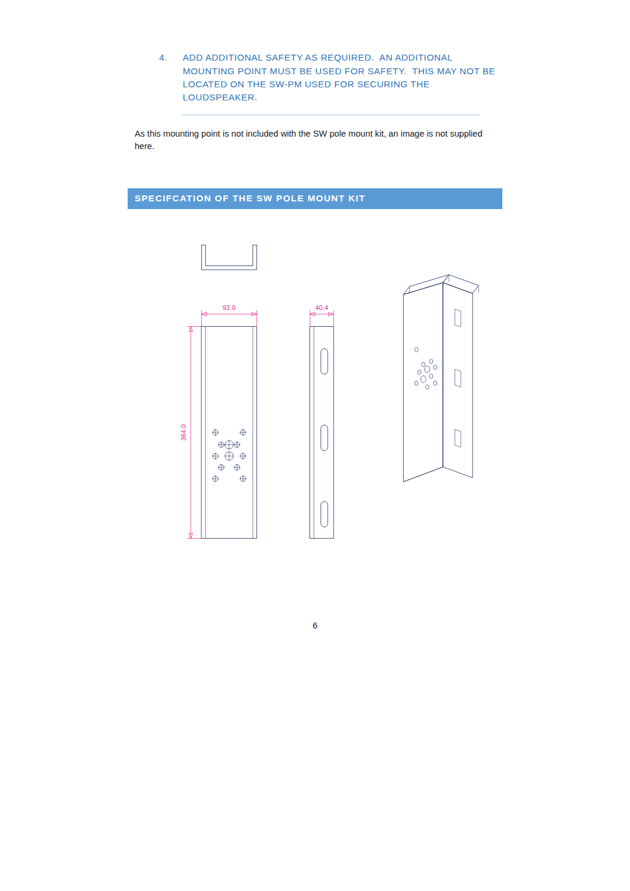4. Add additional safety as required. An additional mounting point must be used for safety. This may not be located on the SW-PM used for securing the loudspeaker.
As this mounting point is not included with the SW pole mount kit, an image is not supplied here.
Specifcation of the SW Pole Mount Kit
92.0 364.0 40.4
6